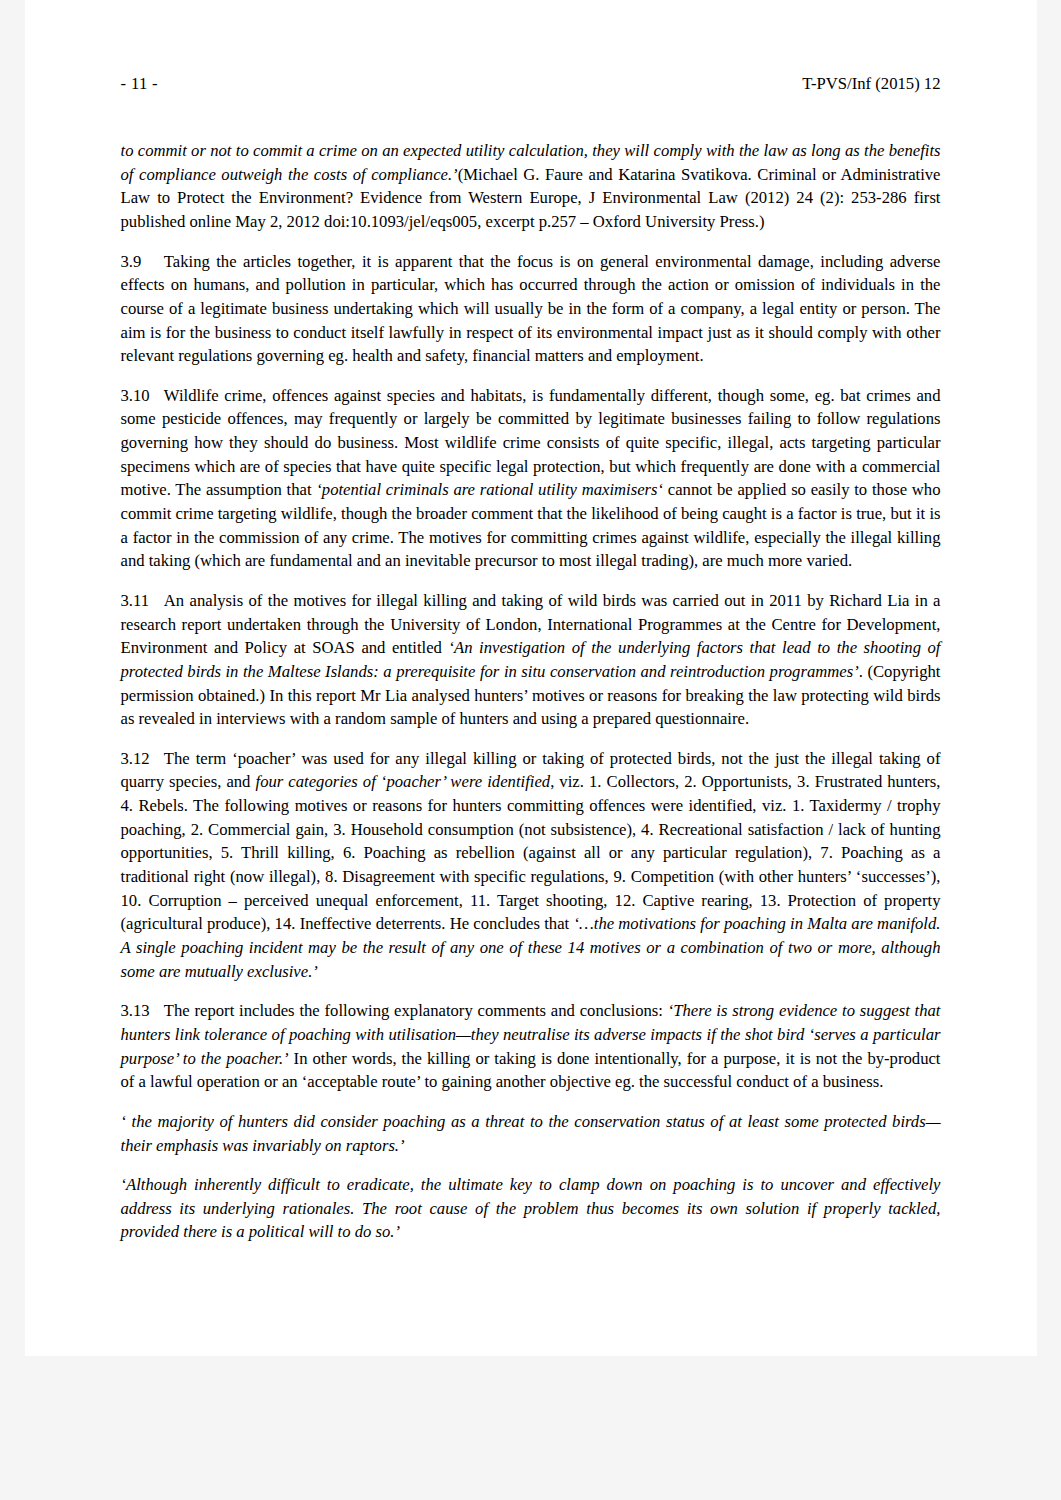- 11 - T-PVS/Inf (2015) 12
to commit or not to commit a crime on an expected utility calculation, they will comply with the law as long as the benefits of compliance outweigh the costs of compliance.’(Michael G. Faure and Katarina Svatikova. Criminal or Administrative Law to Protect the Environment? Evidence from Western Europe, J Environmental Law (2012) 24 (2): 253-286 first published online May 2, 2012 doi:10.1093/jel/eqs005, excerpt p.257 – Oxford University Press.)
3.9 Taking the articles together, it is apparent that the focus is on general environmental damage, including adverse effects on humans, and pollution in particular, which has occurred through the action or omission of individuals in the course of a legitimate business undertaking which will usually be in the form of a company, a legal entity or person. The aim is for the business to conduct itself lawfully in respect of its environmental impact just as it should comply with other relevant regulations governing eg. health and safety, financial matters and employment.
3.10 Wildlife crime, offences against species and habitats, is fundamentally different, though some, eg. bat crimes and some pesticide offences, may frequently or largely be committed by legitimate businesses failing to follow regulations governing how they should do business. Most wildlife crime consists of quite specific, illegal, acts targeting particular specimens which are of species that have quite specific legal protection, but which frequently are done with a commercial motive. The assumption that ‘potential criminals are rational utility maximisers‘ cannot be applied so easily to those who commit crime targeting wildlife, though the broader comment that the likelihood of being caught is a factor is true, but it is a factor in the commission of any crime. The motives for committing crimes against wildlife, especially the illegal killing and taking (which are fundamental and an inevitable precursor to most illegal trading), are much more varied.
3.11 An analysis of the motives for illegal killing and taking of wild birds was carried out in 2011 by Richard Lia in a research report undertaken through the University of London, International Programmes at the Centre for Development, Environment and Policy at SOAS and entitled ‘An investigation of the underlying factors that lead to the shooting of protected birds in the Maltese Islands: a prerequisite for in situ conservation and reintroduction programmes’. (Copyright permission obtained.) In this report Mr Lia analysed hunters’ motives or reasons for breaking the law protecting wild birds as revealed in interviews with a random sample of hunters and using a prepared questionnaire.
3.12 The term ‘poacher’ was used for any illegal killing or taking of protected birds, not the just the illegal taking of quarry species, and four categories of ‘poacher’ were identified, viz. 1. Collectors, 2. Opportunists, 3. Frustrated hunters, 4. Rebels. The following motives or reasons for hunters committing offences were identified, viz. 1. Taxidermy / trophy poaching, 2. Commercial gain, 3. Household consumption (not subsistence), 4. Recreational satisfaction / lack of hunting opportunities, 5. Thrill killing, 6. Poaching as rebellion (against all or any particular regulation), 7. Poaching as a traditional right (now illegal), 8. Disagreement with specific regulations, 9. Competition (with other hunters’ ‘successes’), 10. Corruption – perceived unequal enforcement, 11. Target shooting, 12. Captive rearing, 13. Protection of property (agricultural produce), 14. Ineffective deterrents. He concludes that ‘…the motivations for poaching in Malta are manifold. A single poaching incident may be the result of any one of these 14 motives or a combination of two or more, although some are mutually exclusive.’
3.13 The report includes the following explanatory comments and conclusions: ‘There is strong evidence to suggest that hunters link tolerance of poaching with utilisation—they neutralise its adverse impacts if the shot bird ‘serves a particular purpose’ to the poacher.’ In other words, the killing or taking is done intentionally, for a purpose, it is not the by-product of a lawful operation or an ‘acceptable route’ to gaining another objective eg. the successful conduct of a business.
‘ the majority of hunters did consider poaching as a threat to the conservation status of at least some protected birds—their emphasis was invariably on raptors.’
‘Although inherently difficult to eradicate, the ultimate key to clamp down on poaching is to uncover and effectively address its underlying rationales. The root cause of the problem thus becomes its own solution if properly tackled, provided there is a political will to do so.’